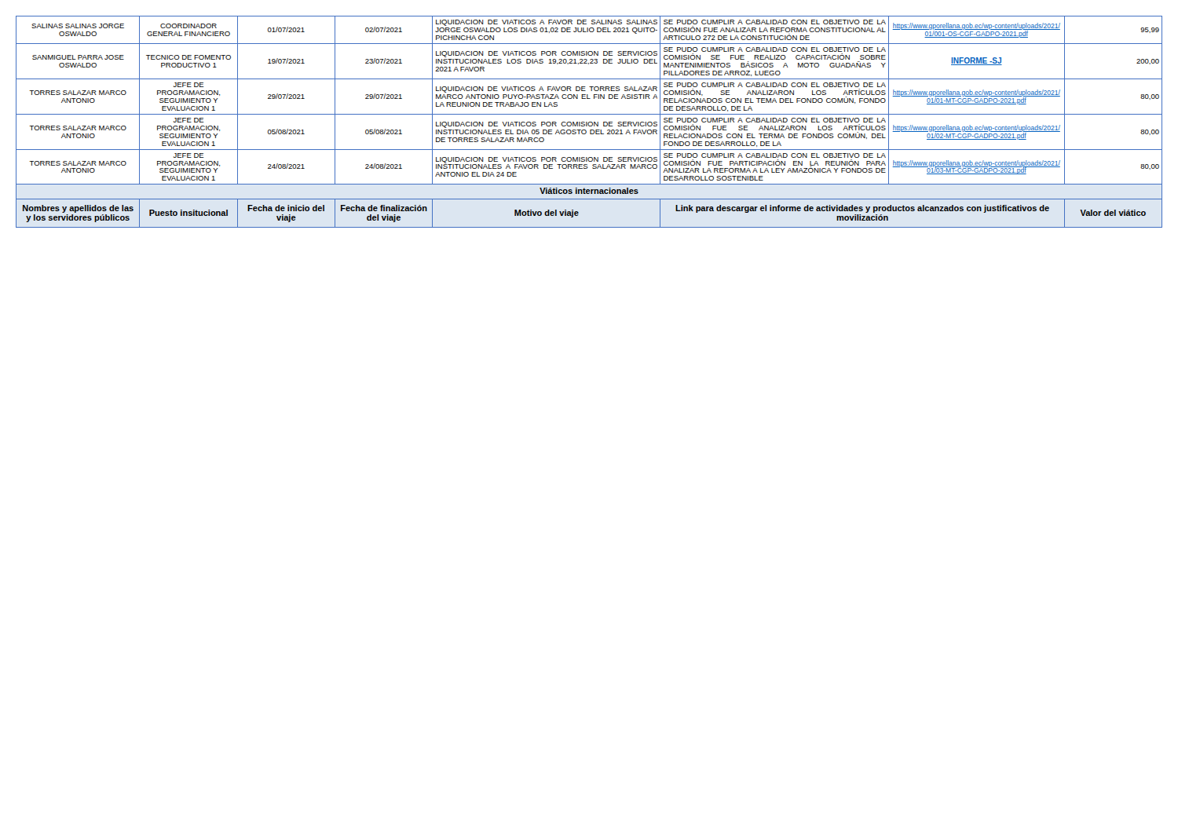| SALINAS SALINAS JORGE OSWALDO | COORDINADOR GENERAL FINANCIERO | 01/07/2021 | 02/07/2021 | LIQUIDACION DE VIATICOS A FAVOR DE SALINAS SALINAS JORGE OSWALDO LOS DIAS 01,02 DE JULIO DEL 2021 QUITO- PICHINCHA CON | SE PUDO CUMPLIR A CABALIDAD CON EL OBJETIVO DE LA COMISIÓN FUE ANALIZAR LA REFORMA CONSTITUCIONAL AL ARTICULO 272 DE LA CONSTITUCIÓN DE | https://www.gporellana.gob.ec/wp-content/uploads/2021/01/001-OS-CGF-GADPO-2021.pdf | 95,99 |
| SANMIGUEL PARRA JOSE OSWALDO | TECNICO DE FOMENTO PRODUCTIVO 1 | 19/07/2021 | 23/07/2021 | LIQUIDACION DE VIATICOS POR COMISION DE SERVICIOS INSTITUCIONALES LOS DIAS 19,20,21,22,23 DE JULIO DEL 2021 A FAVOR | SE PUDO CUMPLIR A CABALIDAD CON EL OBJETIVO DE LA COMISIÓN SE FUE REALIZO CAPACITACIÓN SOBRE MANTENIMIENTOS BÁSICOS A MOTO GUADAÑAS Y PILLADORES DE ARROZ, LUEGO | INFORME -SJ | 200,00 |
| TORRES SALAZAR MARCO ANTONIO | JEFE DE PROGRAMACION, SEGUIMIENTO Y EVALUACION 1 | 29/07/2021 | 29/07/2021 | LIQUIDACION DE VIATICOS A FAVOR DE TORRES SALAZAR MARCO ANTONIO PUYO-PASTAZA CON EL FIN DE ASISTIR A LA REUNION DE TRABAJO EN LAS | SE PUDO CUMPLIR A CABALIDAD CON EL OBJETIVO DE LA COMISIÓN, SE ANALIZARON LOS ARTÍCULOS RELACIONADOS CON EL TEMA DEL FONDO COMÚN, FONDO DE DESARROLLO, DE LA | https://www.gporellana.gob.ec/wp-content/uploads/2021/01/01-MT-CGP-GADPO-2021.pdf | 80,00 |
| TORRES SALAZAR MARCO ANTONIO | JEFE DE PROGRAMACION, SEGUIMIENTO Y EVALUACION 1 | 05/08/2021 | 05/08/2021 | LIQUIDACION DE VIATICOS POR COMISION DE SERVICIOS INSTITUCIONALES EL DIA 05 DE AGOSTO DEL 2021 A FAVOR DE TORRES SALAZAR MARCO | SE PUDO CUMPLIR A CABALIDAD CON EL OBJETIVO DE LA COMISIÓN FUE SE ANALIZARON LOS ARTÍCULOS RELACIONADOS CON EL TERMA DE FONDOS COMÚN, DEL FONDO DE DESARROLLO, DE LA | https://www.gporellana.gob.ec/wp-content/uploads/2021/01/02-MT-CGP-GADPO-2021.pdf | 80,00 |
| TORRES SALAZAR MARCO ANTONIO | JEFE DE PROGRAMACION, SEGUIMIENTO Y EVALUACION 1 | 24/08/2021 | 24/08/2021 | LIQUIDACION DE VIATICOS POR COMISION DE SERVICIOS INSTITUCIONALES A FAVOR DE TORRES SALAZAR MARCO ANTONIO EL DIA 24 DE | SE PUDO CUMPLIR A CABALIDAD CON EL OBJETIVO DE LA COMISIÓN FUE PARTICIPACIÓN EN LA REUNIÓN PARA ANALIZAR LA REFORMA A LA LEY AMAZÓNICA Y FONDOS DE DESARROLLO SOSTENIBLE | https://www.gporellana.gob.ec/wp-content/uploads/2021/01/03-MT-CGP-GADPO-2021.pdf | 80,00 |
| Viáticos internacionales |
| Nombres y apellidos de las y los servidores públicos | Puesto insitucional | Fecha de inicio del viaje | Fecha de finalización del viaje | Motivo del viaje | Link para descargar el informe de actividades y productos alcanzados con justificativos de movilización | Valor del viático |